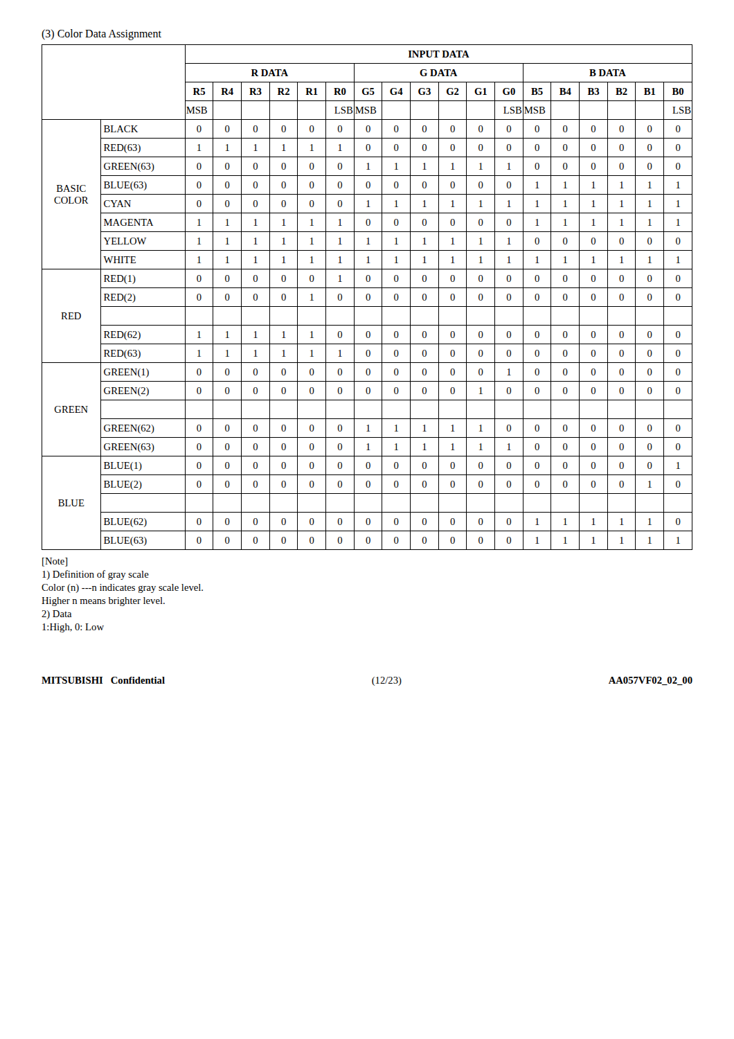(3) Color Data Assignment
| | INPUT DATA |
| --- | --- |
| R DATA | G DATA | B DATA |
| R5 | R4 | R3 | R2 | R1 | R0 | G5 | G4 | G3 | G2 | G1 | G0 | B5 | B4 | B3 | B2 | B1 | B0 |
| MSB | | | | | LSB | MSB | | | | | LSB | MSB | | | | | LSB |
| BASIC COLOR | BLACK | 0 | 0 | 0 | 0 | 0 | 0 | 0 | 0 | 0 | 0 | 0 | 0 | 0 | 0 | 0 | 0 | 0 | 0 |
| RED(63) | 1 | 1 | 1 | 1 | 1 | 1 | 0 | 0 | 0 | 0 | 0 | 0 | 0 | 0 | 0 | 0 | 0 | 0 |
| GREEN(63) | 0 | 0 | 0 | 0 | 0 | 0 | 1 | 1 | 1 | 1 | 1 | 1 | 0 | 0 | 0 | 0 | 0 | 0 |
| BLUE(63) | 0 | 0 | 0 | 0 | 0 | 0 | 0 | 0 | 0 | 0 | 0 | 0 | 1 | 1 | 1 | 1 | 1 | 1 |
| CYAN | 0 | 0 | 0 | 0 | 0 | 0 | 1 | 1 | 1 | 1 | 1 | 1 | 1 | 1 | 1 | 1 | 1 | 1 |
| MAGENTA | 1 | 1 | 1 | 1 | 1 | 1 | 0 | 0 | 0 | 0 | 0 | 0 | 1 | 1 | 1 | 1 | 1 | 1 |
| YELLOW | 1 | 1 | 1 | 1 | 1 | 1 | 1 | 1 | 1 | 1 | 1 | 1 | 0 | 0 | 0 | 0 | 0 | 0 |
| WHITE | 1 | 1 | 1 | 1 | 1 | 1 | 1 | 1 | 1 | 1 | 1 | 1 | 1 | 1 | 1 | 1 | 1 | 1 |
| RED | RED(1) | 0 | 0 | 0 | 0 | 0 | 1 | 0 | 0 | 0 | 0 | 0 | 0 | 0 | 0 | 0 | 0 | 0 | 0 |
| RED(2) | 0 | 0 | 0 | 0 | 1 | 0 | 0 | 0 | 0 | 0 | 0 | 0 | 0 | 0 | 0 | 0 | 0 | 0 |
| RED(62) | 1 | 1 | 1 | 1 | 1 | 0 | 0 | 0 | 0 | 0 | 0 | 0 | 0 | 0 | 0 | 0 | 0 | 0 |
| RED(63) | 1 | 1 | 1 | 1 | 1 | 1 | 0 | 0 | 0 | 0 | 0 | 0 | 0 | 0 | 0 | 0 | 0 | 0 |
| GREEN | GREEN(1) | 0 | 0 | 0 | 0 | 0 | 0 | 0 | 0 | 0 | 0 | 0 | 1 | 0 | 0 | 0 | 0 | 0 | 0 |
| GREEN(2) | 0 | 0 | 0 | 0 | 0 | 0 | 0 | 0 | 0 | 0 | 1 | 0 | 0 | 0 | 0 | 0 | 0 | 0 |
| GREEN(62) | 0 | 0 | 0 | 0 | 0 | 0 | 1 | 1 | 1 | 1 | 1 | 0 | 0 | 0 | 0 | 0 | 0 | 0 |
| GREEN(63) | 0 | 0 | 0 | 0 | 0 | 0 | 1 | 1 | 1 | 1 | 1 | 1 | 0 | 0 | 0 | 0 | 0 | 0 |
| BLUE | BLUE(1) | 0 | 0 | 0 | 0 | 0 | 0 | 0 | 0 | 0 | 0 | 0 | 0 | 0 | 0 | 0 | 0 | 0 | 1 |
| BLUE(2) | 0 | 0 | 0 | 0 | 0 | 0 | 0 | 0 | 0 | 0 | 0 | 0 | 0 | 0 | 0 | 0 | 1 | 0 |
| BLUE(62) | 0 | 0 | 0 | 0 | 0 | 0 | 0 | 0 | 0 | 0 | 0 | 0 | 1 | 1 | 1 | 1 | 1 | 0 |
| BLUE(63) | 0 | 0 | 0 | 0 | 0 | 0 | 0 | 0 | 0 | 0 | 0 | 0 | 1 | 1 | 1 | 1 | 1 | 1 |
[Note]
1) Definition of gray scale
Color (n) ---n indicates gray scale level.
Higher n means brighter level.
2) Data
1:High, 0: Low
MITSUBISHI Confidential
(12/23)
AA057VF02_02_00